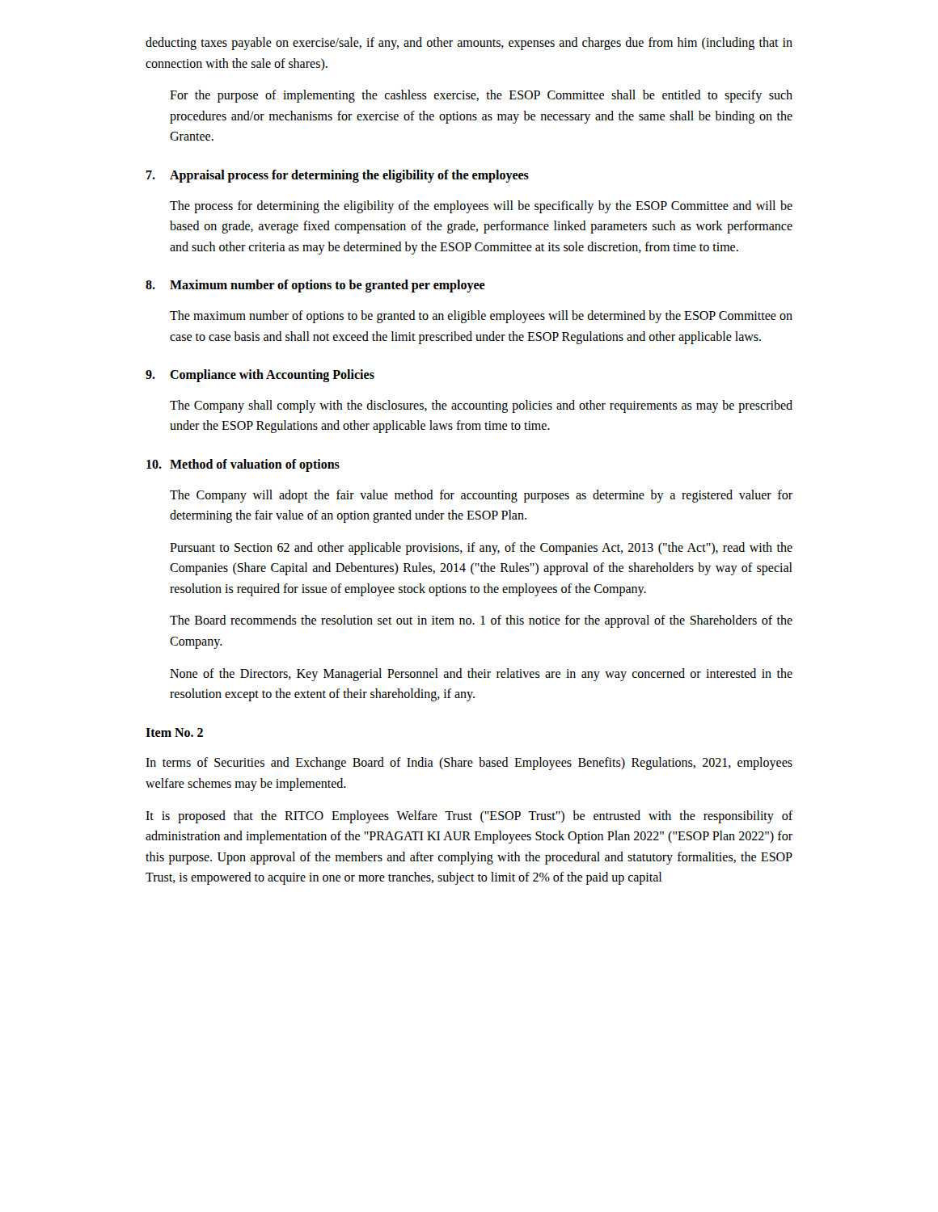deducting taxes payable on exercise/sale, if any, and other amounts, expenses and charges due from him (including that in connection with the sale of shares).
For the purpose of implementing the cashless exercise, the ESOP Committee shall be entitled to specify such procedures and/or mechanisms for exercise of the options as may be necessary and the same shall be binding on the Grantee.
7. Appraisal process for determining the eligibility of the employees
The process for determining the eligibility of the employees will be specifically by the ESOP Committee and will be based on grade, average fixed compensation of the grade, performance linked parameters such as work performance and such other criteria as may be determined by the ESOP Committee at its sole discretion, from time to time.
8. Maximum number of options to be granted per employee
The maximum number of options to be granted to an eligible employees will be determined by the ESOP Committee on case to case basis and shall not exceed the limit prescribed under the ESOP Regulations and other applicable laws.
9. Compliance with Accounting Policies
The Company shall comply with the disclosures, the accounting policies and other requirements as may be prescribed under the ESOP Regulations and other applicable laws from time to time.
10. Method of valuation of options
The Company will adopt the fair value method for accounting purposes as determine by a registered valuer for determining the fair value of an option granted under the ESOP Plan.
Pursuant to Section 62 and other applicable provisions, if any, of the Companies Act, 2013 ("the Act"), read with the Companies (Share Capital and Debentures) Rules, 2014 ("the Rules") approval of the shareholders by way of special resolution is required for issue of employee stock options to the employees of the Company.
The Board recommends the resolution set out in item no. 1 of this notice for the approval of the Shareholders of the Company.
None of the Directors, Key Managerial Personnel and their relatives are in any way concerned or interested in the resolution except to the extent of their shareholding, if any.
Item No. 2
In terms of Securities and Exchange Board of India (Share based Employees Benefits) Regulations, 2021, employees welfare schemes may be implemented.
It is proposed that the RITCO Employees Welfare Trust ("ESOP Trust") be entrusted with the responsibility of administration and implementation of the "PRAGATI KI AUR Employees Stock Option Plan 2022" ("ESOP Plan 2022") for this purpose. Upon approval of the members and after complying with the procedural and statutory formalities, the ESOP Trust, is empowered to acquire in one or more tranches, subject to limit of 2% of the paid up capital